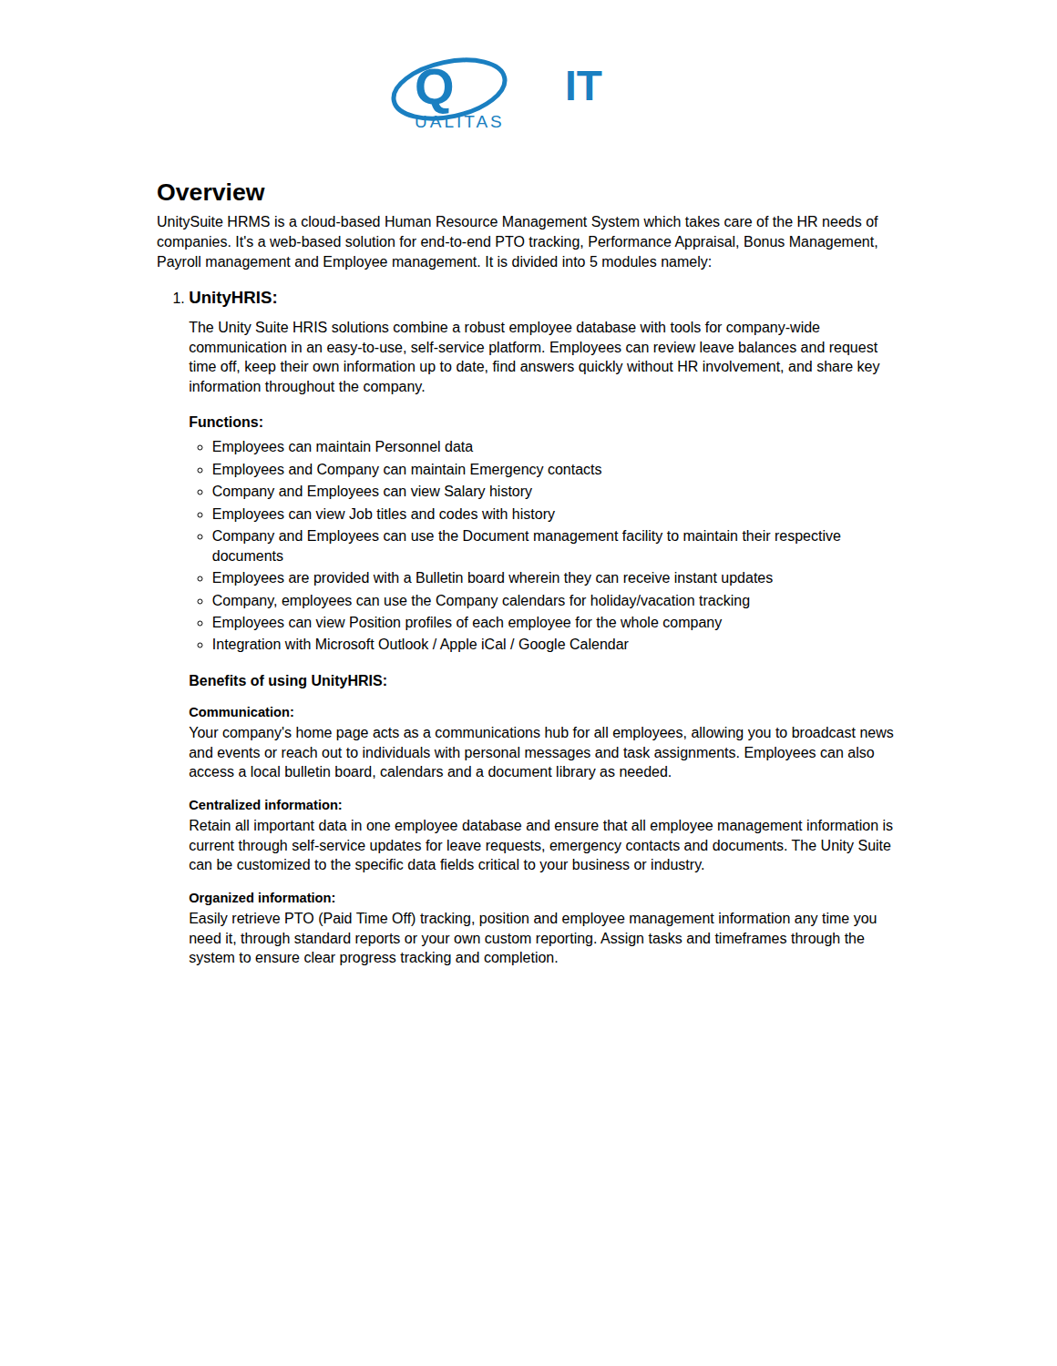Q IT UALITAS
Overview
UnitySuite HRMS is a cloud-based Human Resource Management System which takes care of the HR needs of companies. It's a web-based solution for end-to-end PTO tracking, Performance Appraisal, Bonus Management, Payroll management and Employee management. It is divided into 5 modules namely:
UnityHRIS:
The Unity Suite HRIS solutions combine a robust employee database with tools for company-wide communication in an easy-to-use, self-service platform. Employees can review leave balances and request time off, keep their own information up to date, find answers quickly without HR involvement, and share key information throughout the company.
Functions:
Employees can maintain Personnel data
Employees and Company can maintain Emergency contacts
Company and Employees can view Salary history
Employees can view Job titles and codes with history
Company and Employees can use the Document management facility to maintain their respective documents
Employees are provided with a Bulletin board wherein they can receive instant updates
Company, employees can use the Company calendars for holiday/vacation tracking
Employees can view Position profiles of each employee for the whole company
Integration with Microsoft Outlook / Apple iCal / Google Calendar
Benefits of using UnityHRIS:
Communication:
Your company's home page acts as a communications hub for all employees, allowing you to broadcast news and events or reach out to individuals with personal messages and task assignments. Employees can also access a local bulletin board, calendars and a document library as needed.
Centralized information:
Retain all important data in one employee database and ensure that all employee management information is current through self-service updates for leave requests, emergency contacts and documents. The Unity Suite can be customized to the specific data fields critical to your business or industry.
Organized information:
Easily retrieve PTO (Paid Time Off) tracking, position and employee management information any time you need it, through standard reports or your own custom reporting. Assign tasks and timeframes through the system to ensure clear progress tracking and completion.